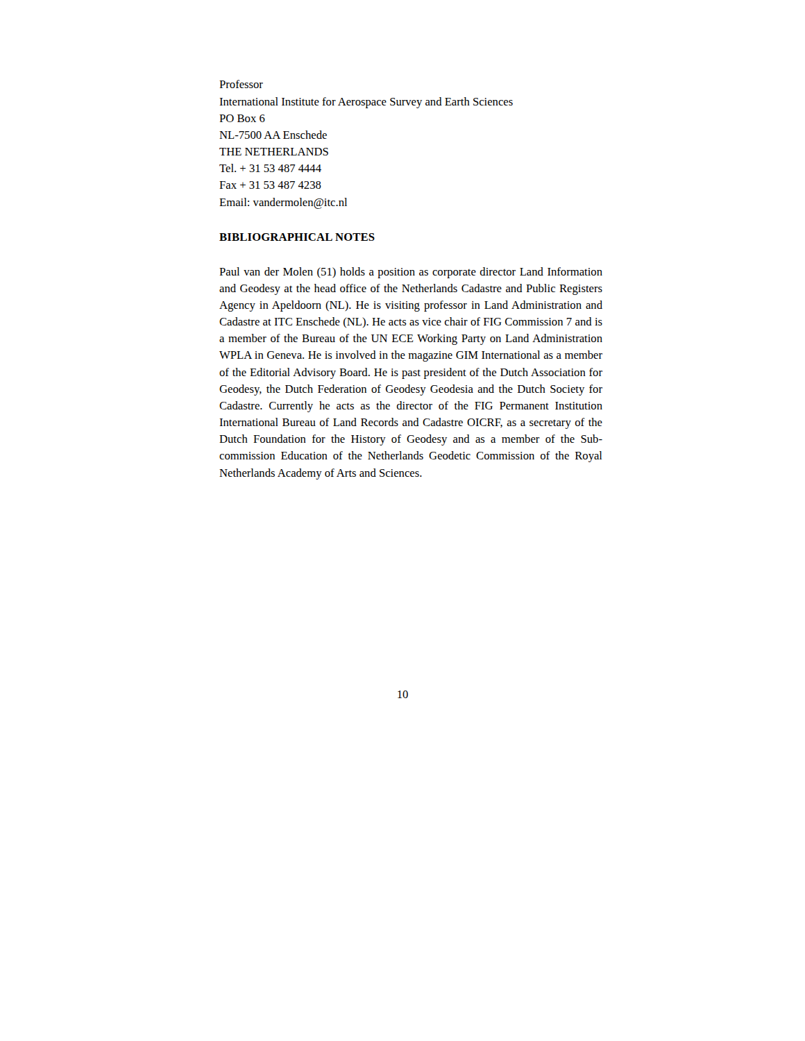Professor
International Institute for Aerospace Survey and Earth Sciences
PO Box 6
NL-7500 AA Enschede
THE NETHERLANDS
Tel. + 31 53 487 4444
Fax + 31 53 487 4238
Email: vandermolen@itc.nl
BIBLIOGRAPHICAL NOTES
Paul van der Molen (51) holds a position as corporate director Land Information and Geodesy at the head office of the Netherlands Cadastre and Public Registers Agency in Apeldoorn (NL). He is visiting professor in Land Administration and Cadastre at ITC Enschede (NL). He acts as vice chair of FIG Commission 7 and is a member of the Bureau of the UN ECE Working Party on Land Administration WPLA in Geneva. He is involved in the magazine GIM International as a member of the Editorial Advisory Board. He is past president of the Dutch Association for Geodesy, the Dutch Federation of Geodesy Geodesia and the Dutch Society for Cadastre. Currently he acts as the director of the FIG Permanent Institution International Bureau of Land Records and Cadastre OICRF, as a secretary of the Dutch Foundation for the History of Geodesy and as a member of the Sub-commission Education of the Netherlands Geodetic Commission of the Royal Netherlands Academy of Arts and Sciences.
10